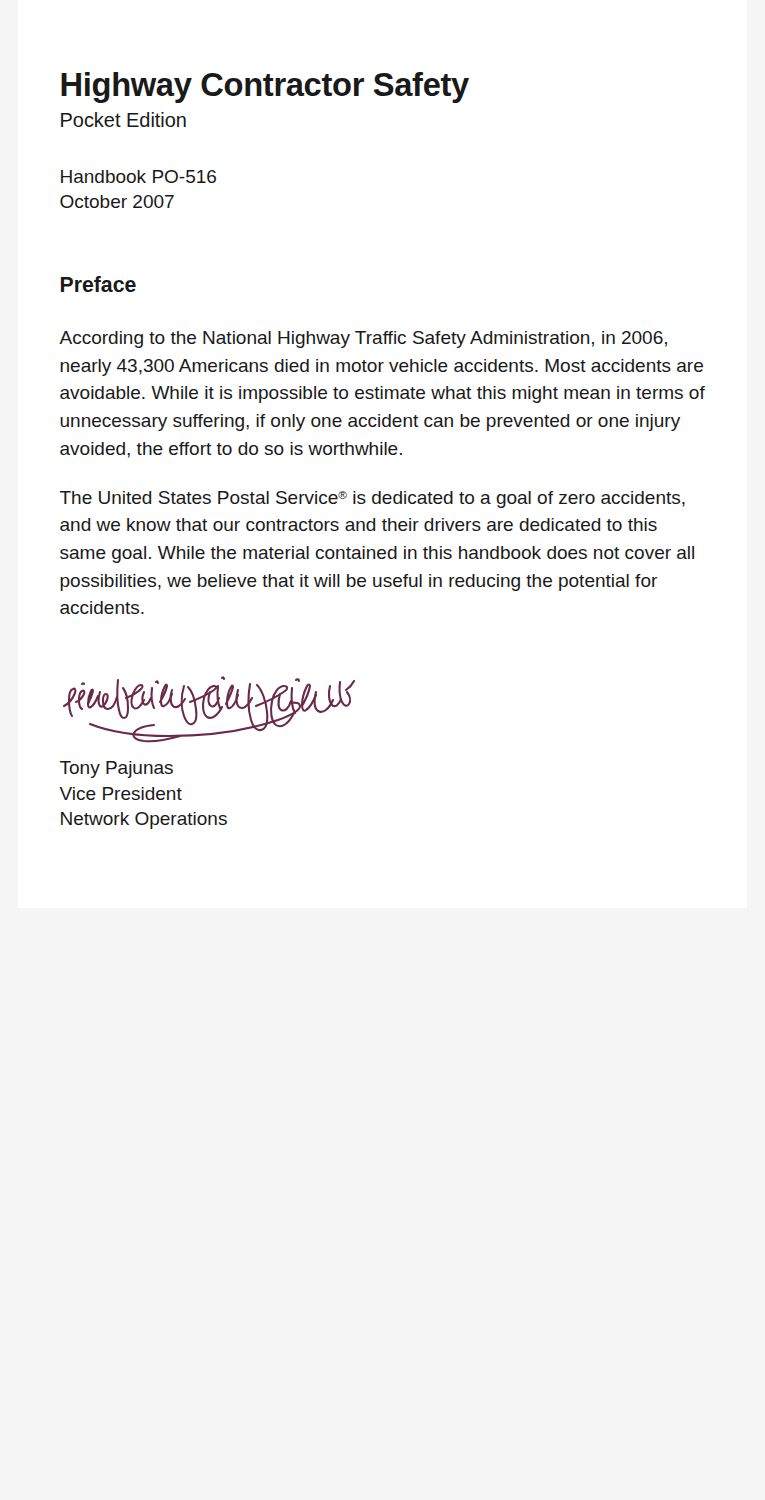Highway Contractor Safety
Pocket Edition
Handbook PO-516
October 2007
Preface
According to the National Highway Traffic Safety Administration, in 2006, nearly 43,300 Americans died in motor vehicle accidents. Most accidents are avoidable. While it is impossible to estimate what this might mean in terms of unnecessary suffering, if only one accident can be prevented or one injury avoided, the effort to do so is worthwhile.
The United States Postal Service® is dedicated to a goal of zero accidents, and we know that our contractors and their drivers are dedicated to this same goal. While the material contained in this handbook does not cover all possibilities, we believe that it will be useful in reducing the potential for accidents.
Tony Pajunas
Vice President
Network Operations